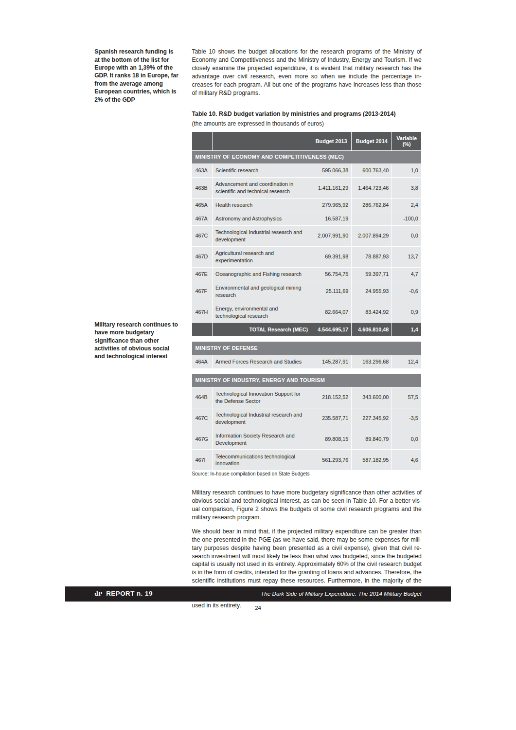Spanish research funding is at the bottom of the list for Europe with an 1,39% of the GDP. It ranks 18 in Europe, far from the average among European countries, which is 2% of the GDP
Military research continues to have more budgetary significance than other activities of obvious social and technological interest
Table 10 shows the budget allocations for the research programs of the Ministry of Economy and Competitiveness and the Ministry of Industry, Energy and Tourism. If we closely examine the projected expenditure, it is evident that military research has the advantage over civil research, even more so when we include the percentage increases for each program. All but one of the programs have increases less than those of military R&D programs.
Table 10. R&D budget variation by ministries and programs (2013-2014)
(the amounts are expressed in thousands of euros)
| | | Budget 2013 | Budget 2014 | Variable (%) |
| --- | --- | --- | --- | --- |
| MINISTRY OF ECONOMY AND COMPETITIVENESS (MEC) |
| 463A | Scientific research | 595.066,38 | 600.763,40 | 1,0 |
| 463B | Advancement and coordination in scientific and technical research | 1.411.161,29 | 1.464.723,46 | 3,8 |
| 465A | Health research | 279.965,92 | 286.762,84 | 2,4 |
| 467A | Astronomy and Astrophysics | 16.587,19 | | -100,0 |
| 467C | Technological Industrial research and development | 2.007.991,90 | 2.007.894,29 | 0,0 |
| 467D | Agricultural research and experimentation | 69.391,98 | 78.887,93 | 13,7 |
| 467E | Oceanographic and Fishing research | 56.754,75 | 59.397,71 | 4,7 |
| 467F | Environmental and geological mining research | 25.111,69 | 24.955,93 | -0,6 |
| 467H | Energy, environmental and technological research | 82.664,07 | 83.424,92 | 0,9 |
| | TOTAL Research (MEC) | 4.544.695,17 | 4.606.810,48 | 1,4 |
| MINISTRY OF DEFENSE |
| 464A | Armed Forces Research and Studies | 145.287,91 | 163.296,68 | 12,4 |
| MINISTRY OF INDUSTRY, ENERGY AND TOURISM |
| 464B | Technological Innovation Support for the Defense Sector | 218.152,52 | 343.600,00 | 57,5 |
| 467C | Technological Industrial research and development | 235.587,71 | 227.345,92 | -3,5 |
| 467G | Information Society Research and Development | 89.808,15 | 89.840,79 | 0,0 |
| 467I | Telecommunications technological innovation | 561.293,76 | 587.182,95 | 4,6 |
Source: In-house compilation based on State Budgets
Military research continues to have more budgetary significance than other activities of obvious social and technological interest, as can be seen in Table 10. For a better visual comparison, Figure 2 shows the budgets of some civil research programs and the military research program.
We should bear in mind that, if the projected military expenditure can be greater than the one presented in the PGE (as we have said, there may be some expenses for military purposes despite having been presented as a civil expense), given that civil research investment will most likely be less than what was budgeted, since the budgeted capital is usually not used in its entirety. Approximately 60% of the civil research budget is in the form of credits, intended for the granting of loans and advances. Therefore, the scientific institutions must repay these resources. Furthermore, in the majority of the cases joint financing is requested for them to be granted. Due to the difficulty in obtaining their own resources to repay these credits, this section of the budget is typically not used in its entirety.
dPREPORT n. 19
The Dark Side of Military Expenditure. The 2014 Military Budget
24